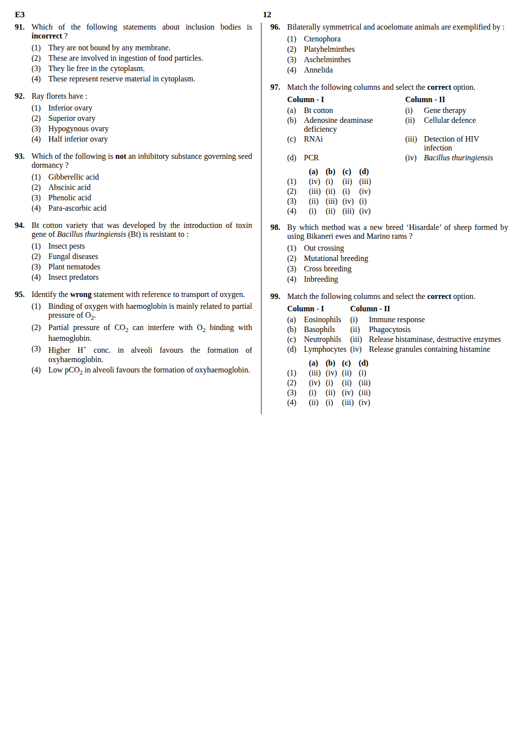E3 12
91.
Which of the following statements about inclusion bodies is incorrect ?
(1) They are not bound by any membrane.
(2) These are involved in ingestion of food particles.
(3) They lie free in the cytoplasm.
(4) These represent reserve material in cytoplasm.
92.
Ray florets have :
(1) Inferior ovary
(2) Superior ovary
(3) Hypogynous ovary
(4) Half inferior ovary
93.
Which of the following is not an inhibitory substance governing seed dormancy ?
(1) Gibberellic acid
(2) Abscisic acid
(3) Phenolic acid
(4) Para-ascorbic acid
94.
Bt cotton variety that was developed by the introduction of toxin gene of Bacillus thuringiensis (Bt) is resistant to :
(1) Insect pests
(2) Fungal diseases
(3) Plant nematodes
(4) Insect predators
95.
Identify the wrong statement with reference to transport of oxygen.
(1) Binding of oxygen with haemoglobin is mainly related to partial pressure of O2.
(2) Partial pressure of CO2 can interfere with O2 binding with haemoglobin.
(3) Higher H+ conc. in alveoli favours the formation of oxyhaemoglobin.
(4) Low pCO2 in alveoli favours the formation of oxyhaemoglobin.
96.
Bilaterally symmetrical and acoelomate animals are exemplified by :
(1) Ctenophora
(2) Platyhelminthes
(3) Aschelminthes
(4) Annelida
97.
Match the following columns and select the correct option.
| Column - I | Column - II |
| --- | --- |
| (a) | Bt cotton | (i) | Gene therapy |
| (b) | Adenosine deaminase deficiency | (ii) | Cellular defence |
| (c) | RNAi | (iii) | Detection of HIV infection |
| (d) | PCR | (iv) | Bacillus thuringiensis |
| | (a) | (b) | (c) | (d) |
| --- | --- | --- | --- | --- |
| (1) | (iv) | (i) | (ii) | (iii) |
| (2) | (iii) | (ii) | (i) | (iv) |
| (3) | (ii) | (iii) | (iv) | (i) |
| (4) | (i) | (ii) | (iii) | (iv) |
98.
By which method was a new breed ‘Hisardale’ of sheep formed by using Bikaneri ewes and Marino rams ?
(1) Out crossing
(2) Mutational breeding
(3) Cross breeding
(4) Inbreeding
99.
Match the following columns and select the correct option.
| Column - I | Column - II |
| --- | --- |
| (a) | Eosinophils | (i) | Immune response |
| (b) | Basophils | (ii) | Phagocytosis |
| (c) | Neutrophils | (iii) | Release histaminase, destructive enzymes |
| (d) | Lymphocytes | (iv) | Release granules containing histamine |
| | (a) | (b) | (c) | (d) |
| --- | --- | --- | --- | --- |
| (1) | (iii) | (iv) | (ii) | (i) |
| (2) | (iv) | (i) | (ii) | (iii) |
| (3) | (i) | (ii) | (iv) | (iii) |
| (4) | (ii) | (i) | (iii) | (iv) |